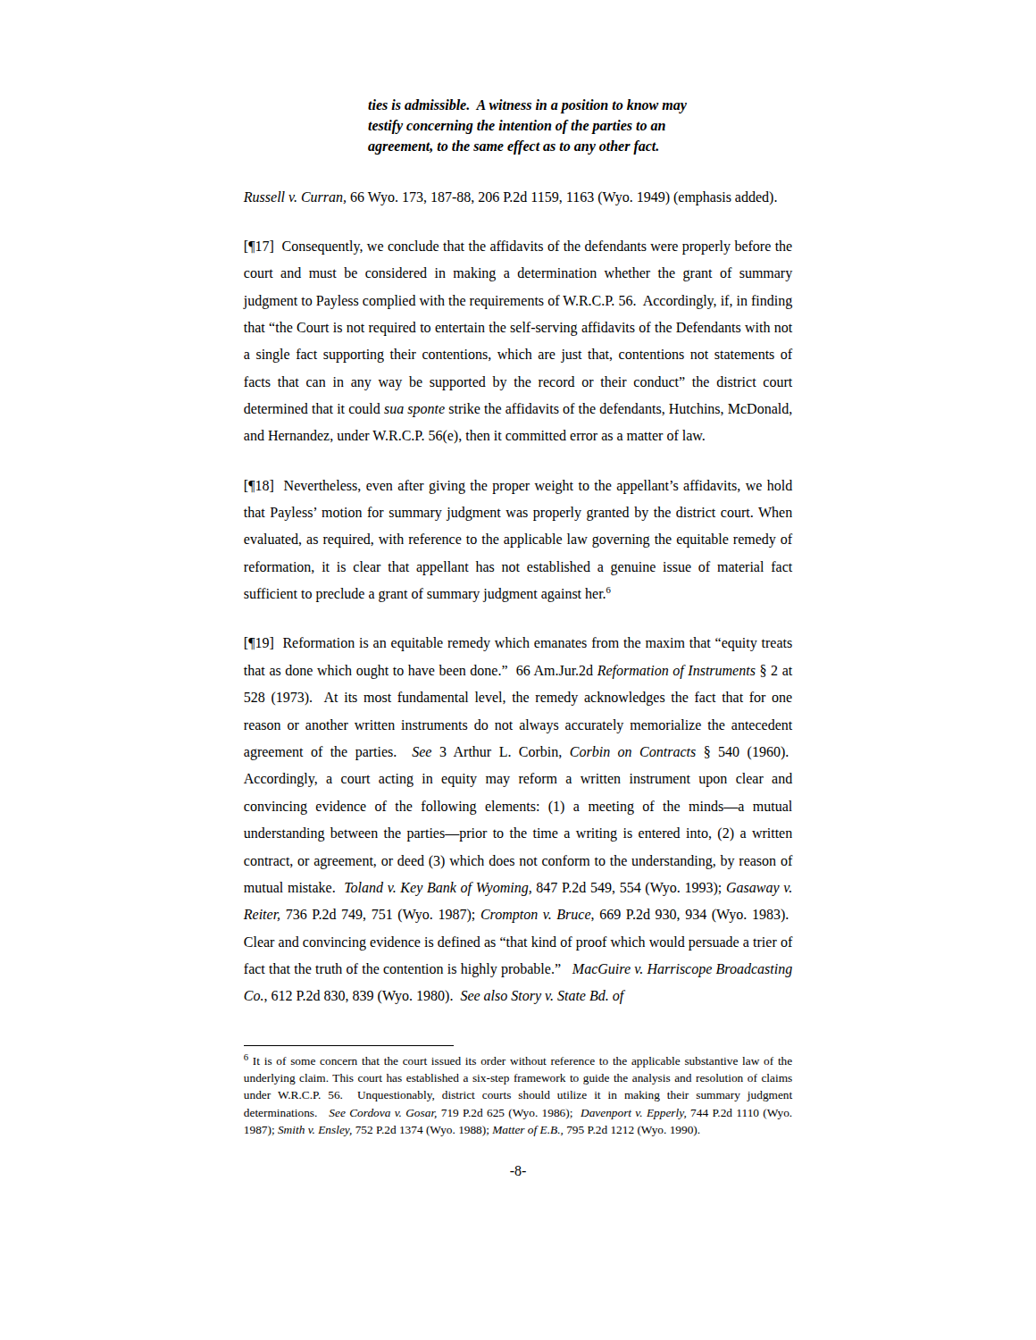ties is admissible. A witness in a position to know may testify concerning the intention of the parties to an agreement, to the same effect as to any other fact.
Russell v. Curran, 66 Wyo. 173, 187-88, 206 P.2d 1159, 1163 (Wyo. 1949) (emphasis added).
[¶17] Consequently, we conclude that the affidavits of the defendants were properly before the court and must be considered in making a determination whether the grant of summary judgment to Payless complied with the requirements of W.R.C.P. 56. Accordingly, if, in finding that “the Court is not required to entertain the self-serving affidavits of the Defendants with not a single fact supporting their contentions, which are just that, contentions not statements of facts that can in any way be supported by the record or their conduct” the district court determined that it could sua sponte strike the affidavits of the defendants, Hutchins, McDonald, and Hernandez, under W.R.C.P. 56(e), then it committed error as a matter of law.
[¶18] Nevertheless, even after giving the proper weight to the appellant’s affidavits, we hold that Payless’ motion for summary judgment was properly granted by the district court. When evaluated, as required, with reference to the applicable law governing the equitable remedy of reformation, it is clear that appellant has not established a genuine issue of material fact sufficient to preclude a grant of summary judgment against her.6
[¶19] Reformation is an equitable remedy which emanates from the maxim that “equity treats that as done which ought to have been done.” 66 Am.Jur.2d Reformation of Instruments § 2 at 528 (1973). At its most fundamental level, the remedy acknowledges the fact that for one reason or another written instruments do not always accurately memorialize the antecedent agreement of the parties. See 3 Arthur L. Corbin, Corbin on Contracts § 540 (1960). Accordingly, a court acting in equity may reform a written instrument upon clear and convincing evidence of the following elements: (1) a meeting of the minds—a mutual understanding between the parties—prior to the time a writing is entered into, (2) a written contract, or agreement, or deed (3) which does not conform to the understanding, by reason of mutual mistake. Toland v. Key Bank of Wyoming, 847 P.2d 549, 554 (Wyo. 1993); Gasaway v. Reiter, 736 P.2d 749, 751 (Wyo. 1987); Crompton v. Bruce, 669 P.2d 930, 934 (Wyo. 1983). Clear and convincing evidence is defined as “that kind of proof which would persuade a trier of fact that the truth of the contention is highly probable.” MacGuire v. Harriscope Broadcasting Co., 612 P.2d 830, 839 (Wyo. 1980). See also Story v. State Bd. of
6 It is of some concern that the court issued its order without reference to the applicable substantive law of the underlying claim. This court has established a six-step framework to guide the analysis and resolution of claims under W.R.C.P. 56. Unquestionably, district courts should utilize it in making their summary judgment determinations. See Cordova v. Gosar, 719 P.2d 625 (Wyo. 1986); Davenport v. Epperly, 744 P.2d 1110 (Wyo. 1987); Smith v. Ensley, 752 P.2d 1374 (Wyo. 1988); Matter of E.B., 795 P.2d 1212 (Wyo. 1990).
-8-